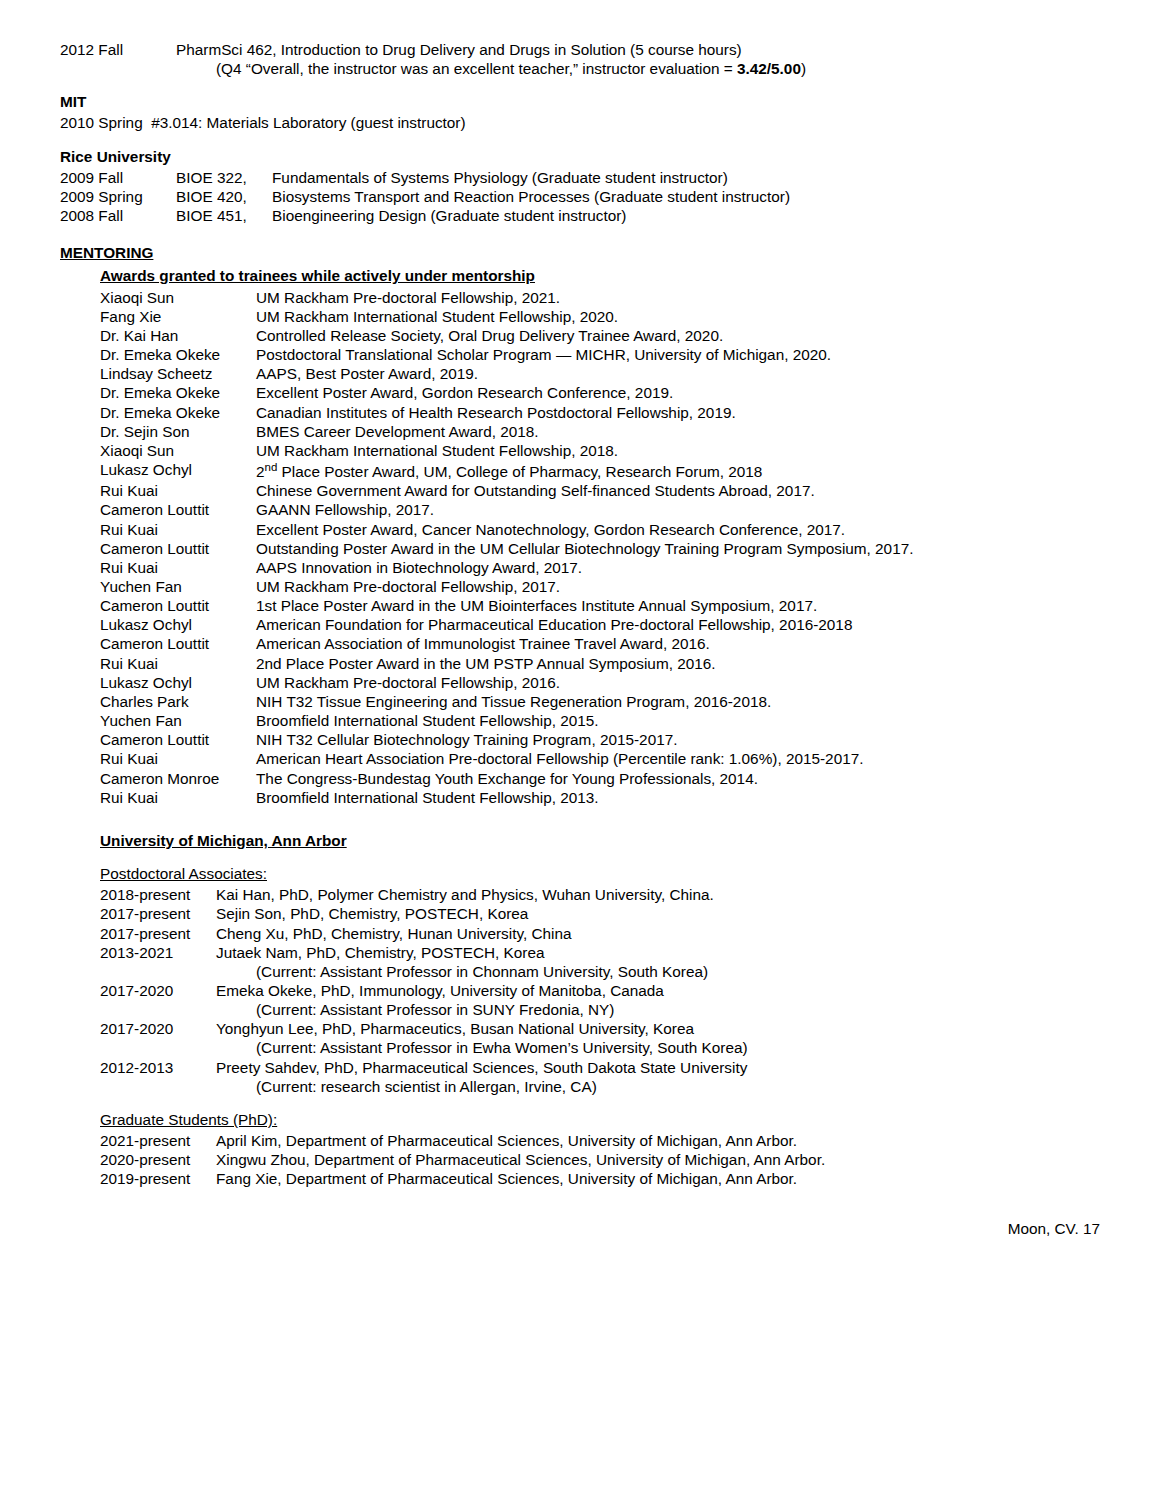| 2012 Fall | PharmSci 462, Introduction to Drug Delivery and Drugs in Solution (5 course hours) (Q4 “Overall, the instructor was an excellent teacher,” instructor evaluation = 3.42/5.00 ) |
MIT
2010 Spring #3.014: Materials Laboratory (guest instructor)
Rice University
| 2009 Fall | BIOE 322, | Fundamentals of Systems Physiology (Graduate student instructor) |
| 2009 Spring | BIOE 420, | Biosystems Transport and Reaction Processes (Graduate student instructor) |
| 2008 Fall | BIOE 451, | Bioengineering Design (Graduate student instructor) |
MENTORING
Awards granted to trainees while actively under mentorship
| Xiaoqi Sun | UM Rackham Pre-doctoral Fellowship, 2021. |
| Fang Xie | UM Rackham International Student Fellowship, 2020. |
| Dr. Kai Han | Controlled Release Society, Oral Drug Delivery Trainee Award, 2020. |
| Dr. Emeka Okeke | Postdoctoral Translational Scholar Program — MICHR, University of Michigan, 2020. |
| Lindsay Scheetz | AAPS, Best Poster Award, 2019. |
| Dr. Emeka Okeke | Excellent Poster Award, Gordon Research Conference, 2019. |
| Dr. Emeka Okeke | Canadian Institutes of Health Research Postdoctoral Fellowship, 2019. |
| Dr. Sejin Son | BMES Career Development Award, 2018. |
| Xiaoqi Sun | UM Rackham International Student Fellowship, 2018. |
| Lukasz Ochyl | 2 nd Place Poster Award, UM, College of Pharmacy, Research Forum, 2018 |
| Rui Kuai | Chinese Government Award for Outstanding Self-financed Students Abroad, 2017. |
| Cameron Louttit | GAANN Fellowship, 2017. |
| Rui Kuai | Excellent Poster Award, Cancer Nanotechnology, Gordon Research Conference, 2017. |
| Cameron Louttit | Outstanding Poster Award in the UM Cellular Biotechnology Training Program Symposium, 2017. |
| Rui Kuai | AAPS Innovation in Biotechnology Award, 2017. |
| Yuchen Fan | UM Rackham Pre-doctoral Fellowship, 2017. |
| Cameron Louttit | 1st Place Poster Award in the UM Biointerfaces Institute Annual Symposium, 2017. |
| Lukasz Ochyl | American Foundation for Pharmaceutical Education Pre-doctoral Fellowship, 2016-2018 |
| Cameron Louttit | American Association of Immunologist Trainee Travel Award, 2016. |
| Rui Kuai | 2nd Place Poster Award in the UM PSTP Annual Symposium, 2016. |
| Lukasz Ochyl | UM Rackham Pre-doctoral Fellowship, 2016. |
| Charles Park | NIH T32 Tissue Engineering and Tissue Regeneration Program, 2016-2018. |
| Yuchen Fan | Broomfield International Student Fellowship, 2015. |
| Cameron Louttit | NIH T32 Cellular Biotechnology Training Program, 2015-2017. |
| Rui Kuai | American Heart Association Pre-doctoral Fellowship (Percentile rank: 1.06%), 2015-2017. |
| Cameron Monroe | The Congress-Bundestag Youth Exchange for Young Professionals, 2014. |
| Rui Kuai | Broomfield International Student Fellowship, 2013. |
University of Michigan, Ann Arbor
Postdoctoral Associates:
| 2018-present | Kai Han, PhD, Polymer Chemistry and Physics, Wuhan University, China. |
| 2017-present | Sejin Son, PhD, Chemistry, POSTECH, Korea |
| 2017-present | Cheng Xu, PhD, Chemistry, Hunan University, China |
| 2013-2021 | Jutaek Nam, PhD, Chemistry, POSTECH, Korea (Current: Assistant Professor in Chonnam University, South Korea) |
| 2017-2020 | Emeka Okeke, PhD, Immunology, University of Manitoba, Canada (Current: Assistant Professor in SUNY Fredonia, NY) |
| 2017-2020 | Yonghyun Lee, PhD, Pharmaceutics, Busan National University, Korea (Current: Assistant Professor in Ewha Women’s University, South Korea) |
| 2012-2013 | Preety Sahdev, PhD, Pharmaceutical Sciences, South Dakota State University (Current: research scientist in Allergan, Irvine, CA) |
Graduate Students (PhD):
| 2021-present | April Kim, Department of Pharmaceutical Sciences, University of Michigan, Ann Arbor. |
| 2020-present | Xingwu Zhou, Department of Pharmaceutical Sciences, University of Michigan, Ann Arbor. |
| 2019-present | Fang Xie, Department of Pharmaceutical Sciences, University of Michigan, Ann Arbor. |
Moon, CV. 17